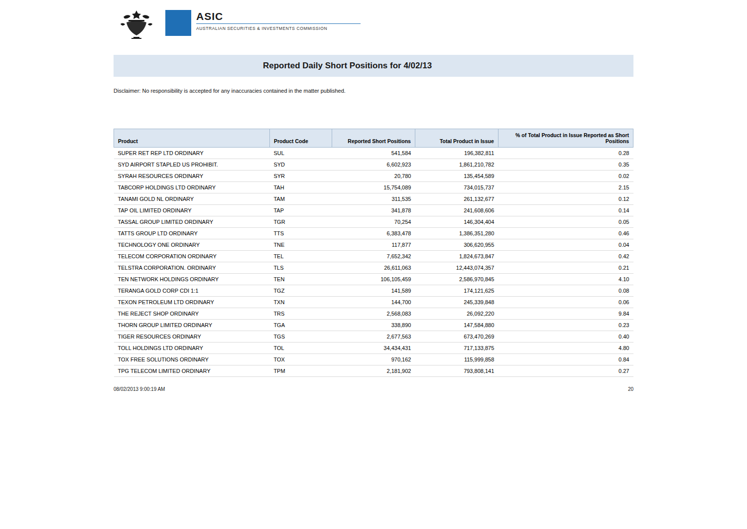ASIC
Australian Securities & Investments Commission
Reported Daily Short Positions for 4/02/13
Disclaimer: No responsibility is accepted for any inaccuracies contained in the matter published.
| Product | Product Code | Reported Short Positions | Total Product in Issue | % of Total Product in Issue Reported as Short Positions |
| --- | --- | --- | --- | --- |
| SUPER RET REP LTD ORDINARY | SUL | 541,584 | 196,382,811 | 0.28 |
| SYD AIRPORT STAPLED US PROHIBIT. | SYD | 6,602,923 | 1,861,210,782 | 0.35 |
| SYRAH RESOURCES ORDINARY | SYR | 20,780 | 135,454,589 | 0.02 |
| TABCORP HOLDINGS LTD ORDINARY | TAH | 15,754,089 | 734,015,737 | 2.15 |
| TANAMI GOLD NL ORDINARY | TAM | 311,535 | 261,132,677 | 0.12 |
| TAP OIL LIMITED ORDINARY | TAP | 341,878 | 241,608,606 | 0.14 |
| TASSAL GROUP LIMITED ORDINARY | TGR | 70,254 | 146,304,404 | 0.05 |
| TATTS GROUP LTD ORDINARY | TTS | 6,383,478 | 1,386,351,280 | 0.46 |
| TECHNOLOGY ONE ORDINARY | TNE | 117,877 | 306,620,955 | 0.04 |
| TELECOM CORPORATION ORDINARY | TEL | 7,652,342 | 1,824,673,847 | 0.42 |
| TELSTRA CORPORATION. ORDINARY | TLS | 26,611,063 | 12,443,074,357 | 0.21 |
| TEN NETWORK HOLDINGS ORDINARY | TEN | 106,105,459 | 2,586,970,845 | 4.10 |
| TERANGA GOLD CORP CDI 1:1 | TGZ | 141,589 | 174,121,625 | 0.08 |
| TEXON PETROLEUM LTD ORDINARY | TXN | 144,700 | 245,339,848 | 0.06 |
| THE REJECT SHOP ORDINARY | TRS | 2,568,083 | 26,092,220 | 9.84 |
| THORN GROUP LIMITED ORDINARY | TGA | 338,890 | 147,584,880 | 0.23 |
| TIGER RESOURCES ORDINARY | TGS | 2,677,563 | 673,470,269 | 0.40 |
| TOLL HOLDINGS LTD ORDINARY | TOL | 34,434,431 | 717,133,875 | 4.80 |
| TOX FREE SOLUTIONS ORDINARY | TOX | 970,162 | 115,999,858 | 0.84 |
| TPG TELECOM LIMITED ORDINARY | TPM | 2,181,902 | 793,808,141 | 0.27 |
08/02/2013 9:00:19 AM
20